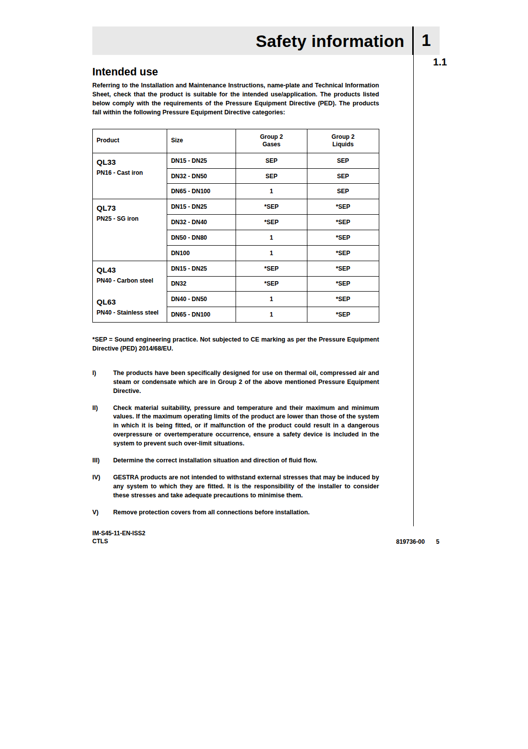Safety information
1
1.1
Intended use
Referring to the Installation and Maintenance Instructions, name-plate and Technical Information Sheet, check that the product is suitable for the intended use/application. The products listed below comply with the requirements of the Pressure Equipment Directive (PED). The products fall within the following Pressure Equipment Directive categories:
| Product | Size | Group 2 Gases | Group 2 Liquids |
| --- | --- | --- | --- |
| QL33 PN16 - Cast iron | DN15 - DN25 | SEP | SEP |
| DN32 - DN50 | SEP | SEP |
| DN65 - DN100 | 1 | SEP |
| QL73 PN25 - SG iron | DN15 - DN25 | *SEP | *SEP |
| DN32 - DN40 | *SEP | *SEP |
| DN50 - DN80 | 1 | *SEP |
| DN100 | 1 | *SEP |
| QL43 PN40 - Carbon steel QL63 PN40 - Stainless steel | DN15 - DN25 | *SEP | *SEP |
| DN32 | *SEP | *SEP |
| DN40 - DN50 | 1 | *SEP |
| DN65 - DN100 | 1 | *SEP |
*SEP = Sound engineering practice. Not subjected to CE marking as per the Pressure Equipment Directive (PED) 2014/68/EU.
I) The products have been specifically designed for use on thermal oil, compressed air and steam or condensate which are in Group 2 of the above mentioned Pressure Equipment Directive.
II) Check material suitability, pressure and temperature and their maximum and minimum values. If the maximum operating limits of the product are lower than those of the system in which it is being fitted, or if malfunction of the product could result in a dangerous overpressure or overtemperature occurrence, ensure a safety device is included in the system to prevent such over-limit situations.
III) Determine the correct installation situation and direction of fluid flow.
IV) GESTRA products are not intended to withstand external stresses that may be induced by any system to which they are fitted. It is the responsibility of the installer to consider these stresses and take adequate precautions to minimise them.
V) Remove protection covers from all connections before installation.
IM-S45-11-EN-ISS2
CTLS
819736-005